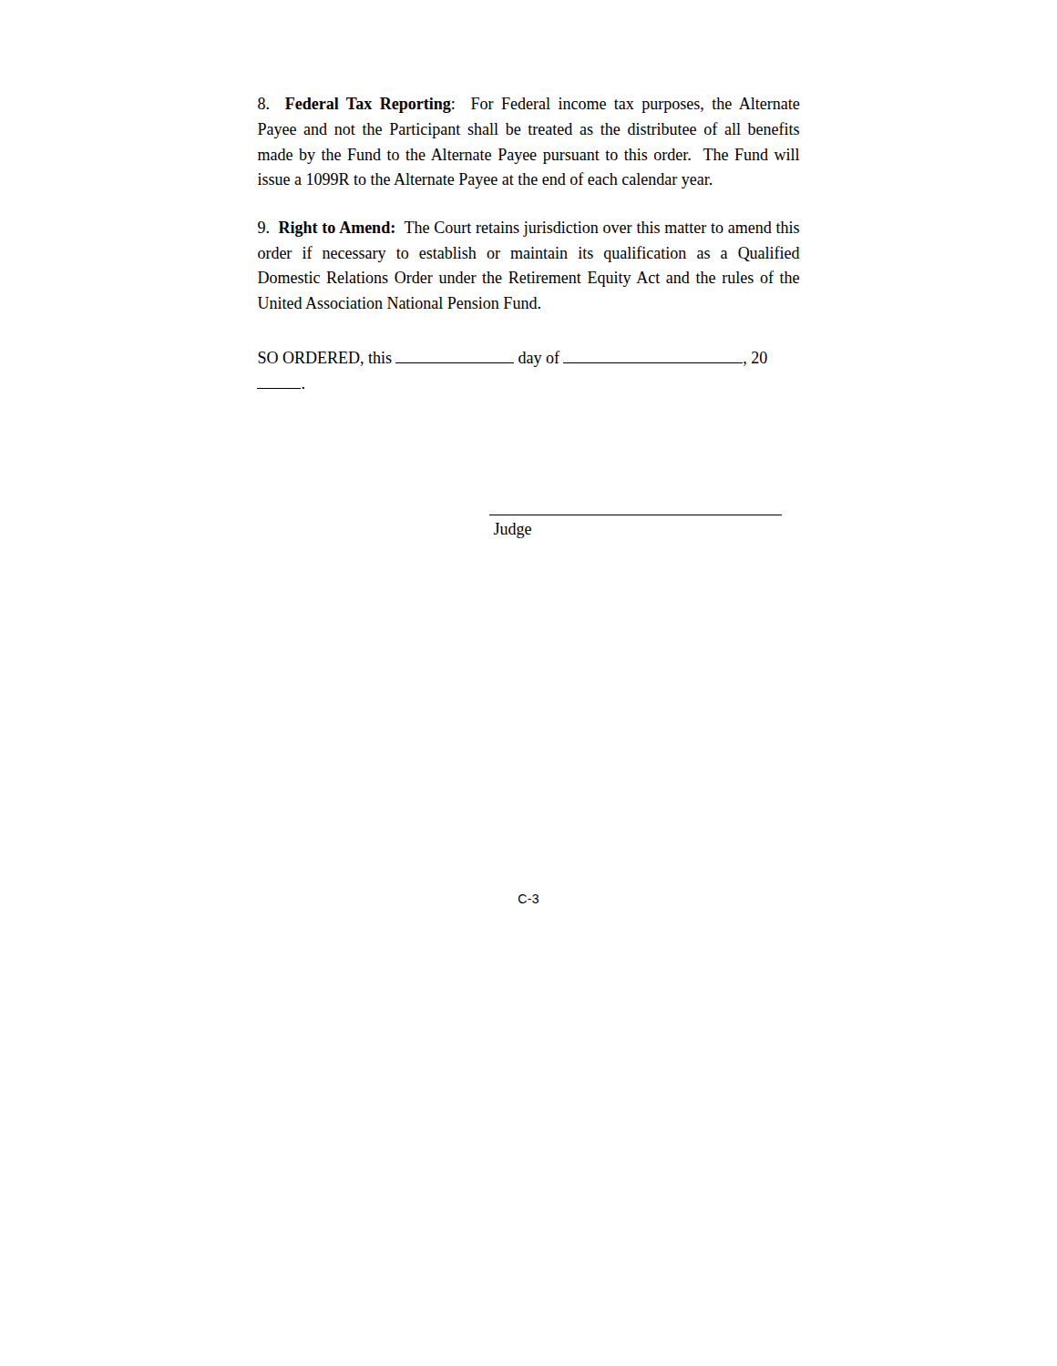8. Federal Tax Reporting: For Federal income tax purposes, the Alternate Payee and not the Participant shall be treated as the distributee of all benefits made by the Fund to the Alternate Payee pursuant to this order. The Fund will issue a 1099R to the Alternate Payee at the end of each calendar year.
9. Right to Amend: The Court retains jurisdiction over this matter to amend this order if necessary to establish or maintain its qualification as a Qualified Domestic Relations Order under the Retirement Equity Act and the rules of the United Association National Pension Fund.
SO ORDERED, this day of , 20 .
Judge
C-3